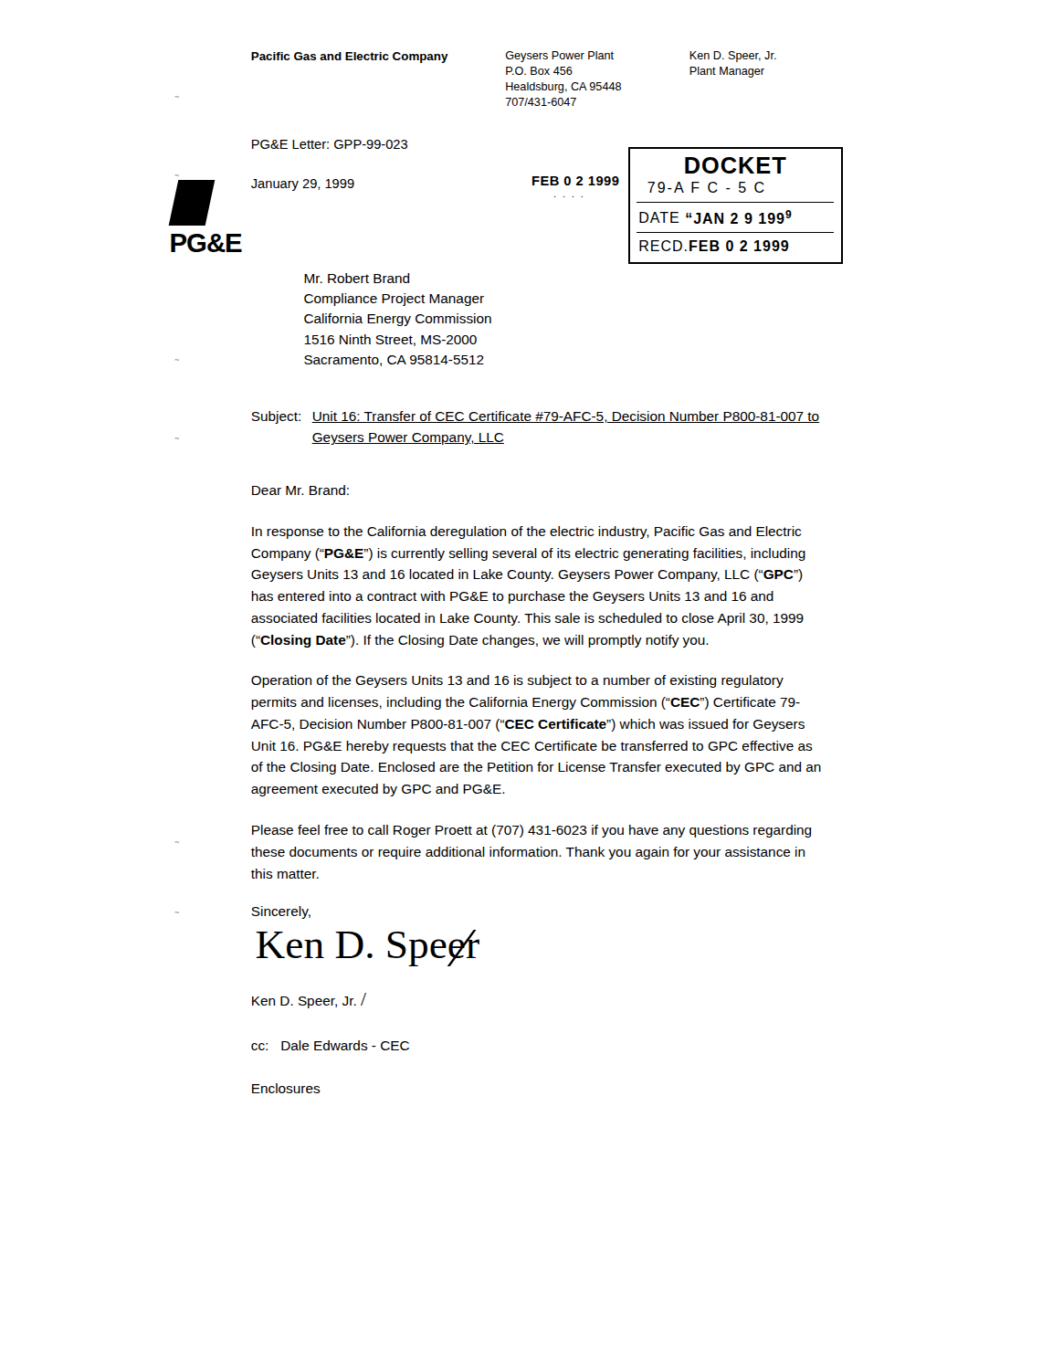~ ~ ~ ~ ~ ~
Pacific Gas and Electric Company
Geysers Power Plant
P.O. Box 456
Healdsburg, CA 95448
707/431-6047
Ken D. Speer, Jr.
Plant Manager
PG&E Letter: GPP-99-023
FEB 0 2 1999. . . .
January 29, 1999
DOCKET
79‑A F C ‑ 5 C
DATE “JAN 2 9 1999
RECD.FEB 0 2 1999
PG&E
Mr. Robert Brand
Compliance Project Manager
California Energy Commission
1516 Ninth Street, MS-2000
Sacramento, CA 95814-5512
Subject:
Unit 16: Transfer of CEC Certificate #79-AFC-5, Decision Number P800-81-007 to Geysers Power Company, LLC
Dear Mr. Brand:
In response to the California deregulation of the electric industry, Pacific Gas and Electric Company (“PG&E”) is currently selling several of its electric generating facilities, including Geysers Units 13 and 16 located in Lake County. Geysers Power Company, LLC (“GPC”) has entered into a contract with PG&E to purchase the Geysers Units 13 and 16 and associated facilities located in Lake County. This sale is scheduled to close April 30, 1999 (“Closing Date”). If the Closing Date changes, we will promptly notify you.
Operation of the Geysers Units 13 and 16 is subject to a number of existing regulatory permits and licenses, including the California Energy Commission (“CEC”) Certificate 79-AFC-5, Decision Number P800-81-007 (“CEC Certificate”) which was issued for Geysers Unit 16. PG&E hereby requests that the CEC Certificate be transferred to GPC effective as of the Closing Date. Enclosed are the Petition for License Transfer executed by GPC and an agreement executed by GPC and PG&E.
Please feel free to call Roger Proett at (707) 431-6023 if you have any questions regarding these documents or require additional information. Thank you again for your assistance in this matter.
Sincerely,
Ken D. Speer
⁄
Ken D. Speer, Jr. /
cc: Dale Edwards - CEC
Enclosures